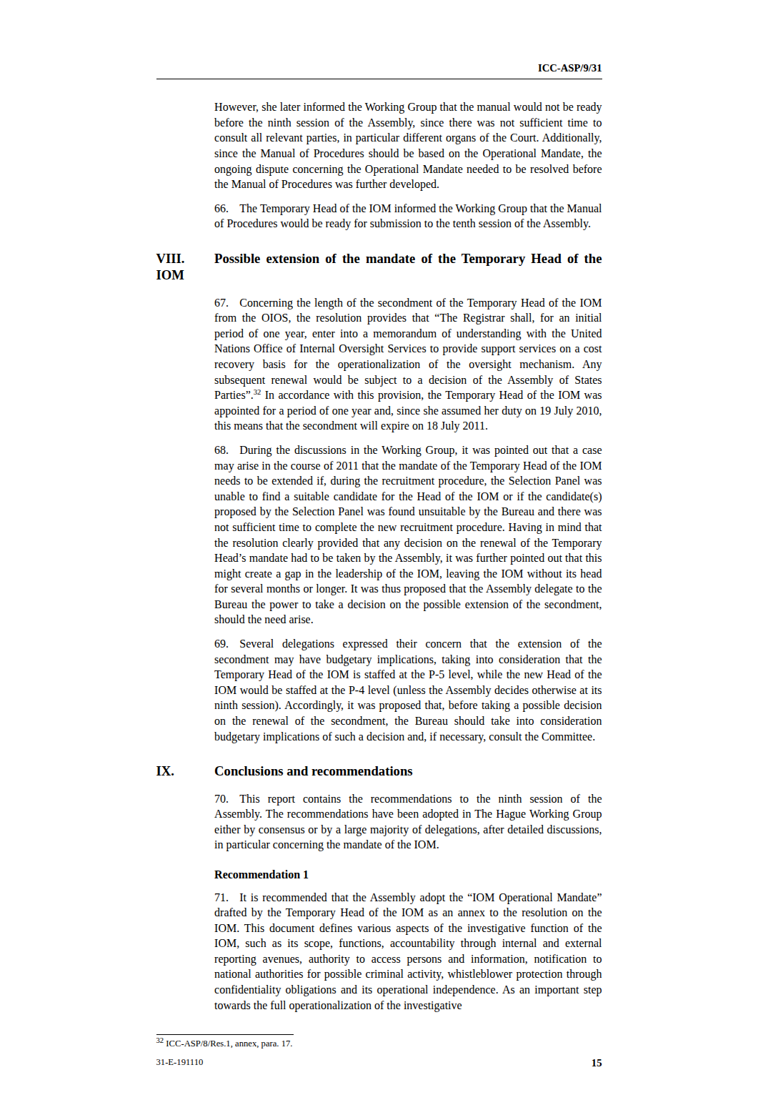ICC-ASP/9/31
However, she later informed the Working Group that the manual would not be ready before the ninth session of the Assembly, since there was not sufficient time to consult all relevant parties, in particular different organs of the Court. Additionally, since the Manual of Procedures should be based on the Operational Mandate, the ongoing dispute concerning the Operational Mandate needed to be resolved before the Manual of Procedures was further developed.
66. The Temporary Head of the IOM informed the Working Group that the Manual of Procedures would be ready for submission to the tenth session of the Assembly.
VIII. Possible extension of the mandate of the Temporary Head of the IOM
67. Concerning the length of the secondment of the Temporary Head of the IOM from the OIOS, the resolution provides that “The Registrar shall, for an initial period of one year, enter into a memorandum of understanding with the United Nations Office of Internal Oversight Services to provide support services on a cost recovery basis for the operationalization of the oversight mechanism. Any subsequent renewal would be subject to a decision of the Assembly of States Parties”.32 In accordance with this provision, the Temporary Head of the IOM was appointed for a period of one year and, since she assumed her duty on 19 July 2010, this means that the secondment will expire on 18 July 2011.
68. During the discussions in the Working Group, it was pointed out that a case may arise in the course of 2011 that the mandate of the Temporary Head of the IOM needs to be extended if, during the recruitment procedure, the Selection Panel was unable to find a suitable candidate for the Head of the IOM or if the candidate(s) proposed by the Selection Panel was found unsuitable by the Bureau and there was not sufficient time to complete the new recruitment procedure. Having in mind that the resolution clearly provided that any decision on the renewal of the Temporary Head’s mandate had to be taken by the Assembly, it was further pointed out that this might create a gap in the leadership of the IOM, leaving the IOM without its head for several months or longer. It was thus proposed that the Assembly delegate to the Bureau the power to take a decision on the possible extension of the secondment, should the need arise.
69. Several delegations expressed their concern that the extension of the secondment may have budgetary implications, taking into consideration that the Temporary Head of the IOM is staffed at the P-5 level, while the new Head of the IOM would be staffed at the P-4 level (unless the Assembly decides otherwise at its ninth session). Accordingly, it was proposed that, before taking a possible decision on the renewal of the secondment, the Bureau should take into consideration budgetary implications of such a decision and, if necessary, consult the Committee.
IX. Conclusions and recommendations
70. This report contains the recommendations to the ninth session of the Assembly. The recommendations have been adopted in The Hague Working Group either by consensus or by a large majority of delegations, after detailed discussions, in particular concerning the mandate of the IOM.
Recommendation 1
71. It is recommended that the Assembly adopt the “IOM Operational Mandate” drafted by the Temporary Head of the IOM as an annex to the resolution on the IOM. This document defines various aspects of the investigative function of the IOM, such as its scope, functions, accountability through internal and external reporting avenues, authority to access persons and information, notification to national authorities for possible criminal activity, whistleblower protection through confidentiality obligations and its operational independence. As an important step towards the full operationalization of the investigative
32 ICC-ASP/8/Res.1, annex, para. 17.
31-E-191110 15